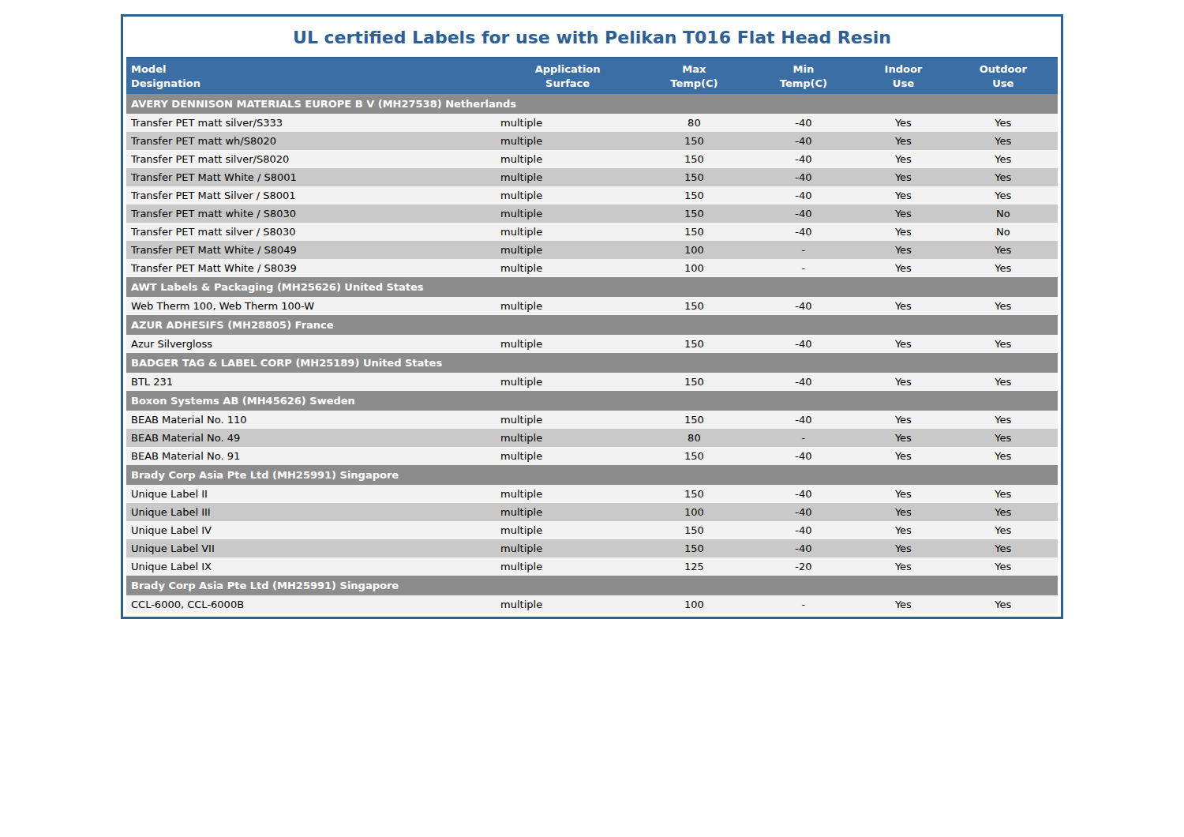UL certified Labels for use with Pelikan T016 Flat Head Resin
| Model Designation | Application Surface | Max Temp(C) | Min Temp(C) | Indoor Use | Outdoor Use |
| --- | --- | --- | --- | --- | --- |
| AVERY DENNISON MATERIALS EUROPE B V (MH27538) Netherlands |
| Transfer PET matt silver/S333 | multiple | 80 | -40 | Yes | Yes |
| Transfer PET matt wh/S8020 | multiple | 150 | -40 | Yes | Yes |
| Transfer PET matt silver/S8020 | multiple | 150 | -40 | Yes | Yes |
| Transfer PET Matt White / S8001 | multiple | 150 | -40 | Yes | Yes |
| Transfer PET Matt Silver / S8001 | multiple | 150 | -40 | Yes | Yes |
| Transfer PET matt white / S8030 | multiple | 150 | -40 | Yes | No |
| Transfer PET matt silver / S8030 | multiple | 150 | -40 | Yes | No |
| Transfer PET Matt White / S8049 | multiple | 100 | - | Yes | Yes |
| Transfer PET Matt White / S8039 | multiple | 100 | - | Yes | Yes |
| AWT Labels & Packaging (MH25626) United States |
| Web Therm 100, Web Therm 100-W | multiple | 150 | -40 | Yes | Yes |
| AZUR ADHESIFS (MH28805) France |
| Azur Silvergloss | multiple | 150 | -40 | Yes | Yes |
| BADGER TAG & LABEL CORP (MH25189) United States |
| BTL 231 | multiple | 150 | -40 | Yes | Yes |
| Boxon Systems AB (MH45626) Sweden |
| BEAB Material No. 110 | multiple | 150 | -40 | Yes | Yes |
| BEAB Material No. 49 | multiple | 80 | - | Yes | Yes |
| BEAB Material No. 91 | multiple | 150 | -40 | Yes | Yes |
| Brady Corp Asia Pte Ltd (MH25991) Singapore |
| Unique Label II | multiple | 150 | -40 | Yes | Yes |
| Unique Label III | multiple | 100 | -40 | Yes | Yes |
| Unique Label IV | multiple | 150 | -40 | Yes | Yes |
| Unique Label VII | multiple | 150 | -40 | Yes | Yes |
| Unique Label IX | multiple | 125 | -20 | Yes | Yes |
| Brady Corp Asia Pte Ltd (MH25991) Singapore |
| CCL-6000, CCL-6000B | multiple | 100 | - | Yes | Yes |